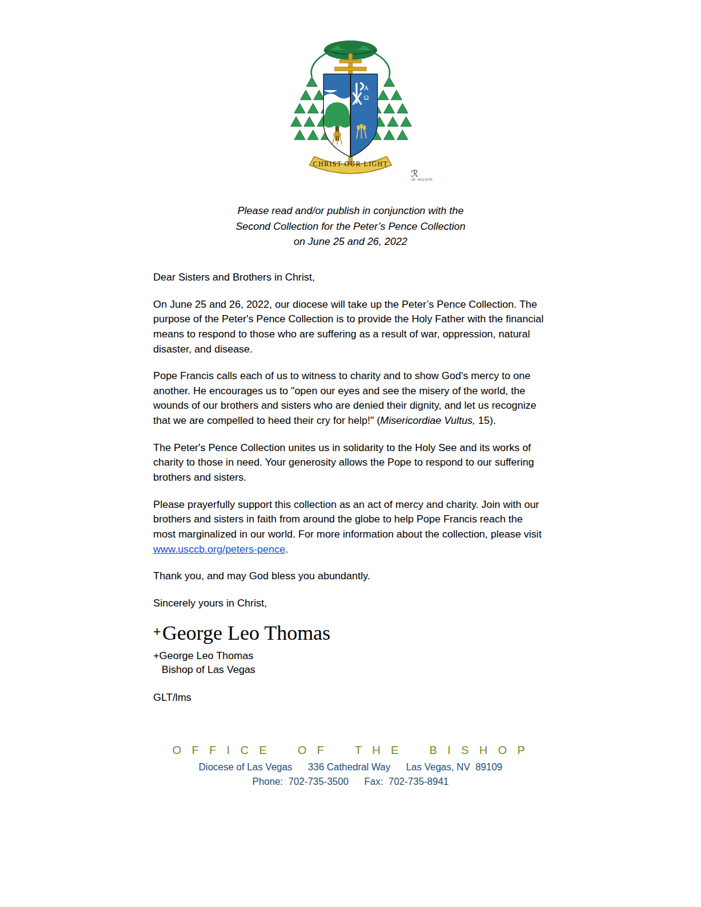A Ω CHRIST OUR LIGHT
ℛDR. MAGISTRI
Please read and/or publish in conjunction with the
Second Collection for the Peter’s Pence Collection
on June 25 and 26, 2022
Dear Sisters and Brothers in Christ,
On June 25 and 26, 2022, our diocese will take up the Peter’s Pence Collection. The purpose of the Peter's Pence Collection is to provide the Holy Father with the financial means to respond to those who are suffering as a result of war, oppression, natural disaster, and disease.
Pope Francis calls each of us to witness to charity and to show God's mercy to one another. He encourages us to "open our eyes and see the misery of the world, the wounds of our brothers and sisters who are denied their dignity, and let us recognize that we are compelled to heed their cry for help!" (Misericordiae Vultus, 15).
The Peter's Pence Collection unites us in solidarity to the Holy See and its works of charity to those in need. Your generosity allows the Pope to respond to our suffering brothers and sisters.
Please prayerfully support this collection as an act of mercy and charity. Join with our brothers and sisters in faith from around the globe to help Pope Francis reach the most marginalized in our world. For more information about the collection, please visit www.usccb.org/peters-pence.
Thank you, and may God bless you abundantly.
Sincerely yours in Christ,
+George Leo Thomas
+George Leo Thomas
Bishop of Las Vegas
GLT/lms
O F F I C E O F T H E B I S H O P
Diocese of Las Vegas 336 Cathedral Way Las Vegas, NV 89109
Phone: 702-735-3500 Fax: 702-735-8941